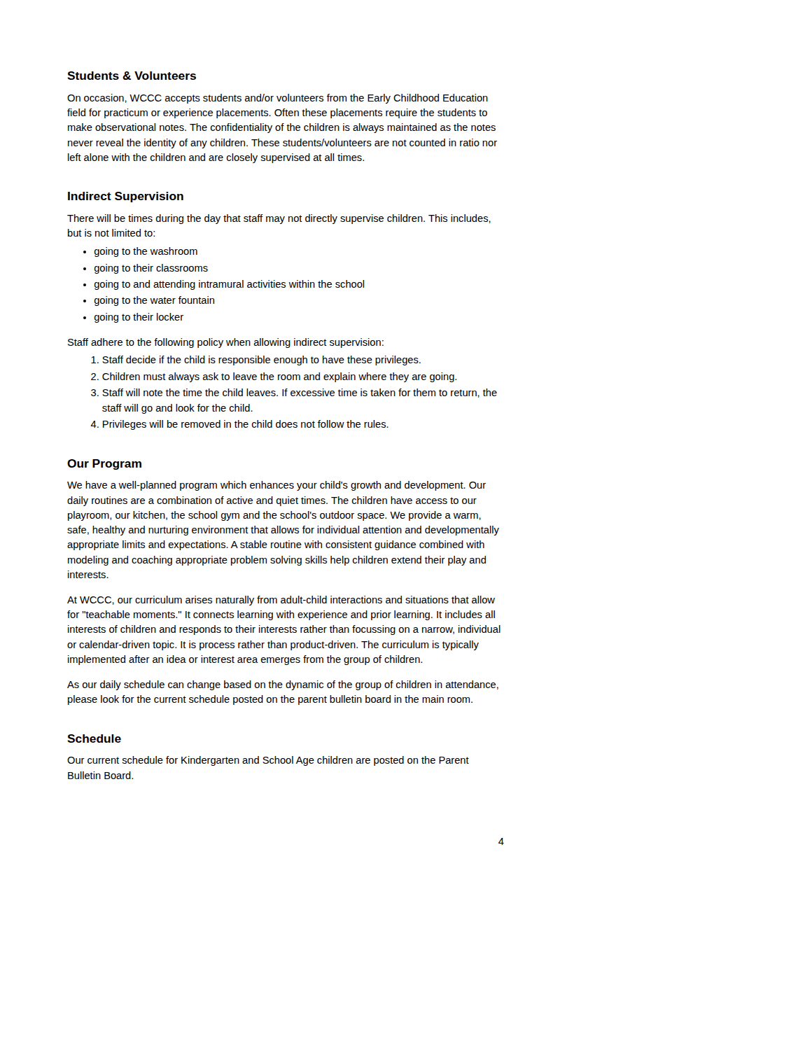Students & Volunteers
On occasion, WCCC accepts students and/or volunteers from the Early Childhood Education field for practicum or experience placements. Often these placements require the students to make observational notes. The confidentiality of the children is always maintained as the notes never reveal the identity of any children. These students/volunteers are not counted in ratio nor left alone with the children and are closely supervised at all times.
Indirect Supervision
There will be times during the day that staff may not directly supervise children. This includes, but is not limited to:
going to the washroom
going to their classrooms
going to and attending intramural activities within the school
going to the water fountain
going to their locker
Staff adhere to the following policy when allowing indirect supervision:
Staff decide if the child is responsible enough to have these privileges.
Children must always ask to leave the room and explain where they are going.
Staff will note the time the child leaves. If excessive time is taken for them to return, the staff will go and look for the child.
Privileges will be removed in the child does not follow the rules.
Our Program
We have a well-planned program which enhances your child's growth and development. Our daily routines are a combination of active and quiet times. The children have access to our playroom, our kitchen, the school gym and the school's outdoor space. We provide a warm, safe, healthy and nurturing environment that allows for individual attention and developmentally appropriate limits and expectations. A stable routine with consistent guidance combined with modeling and coaching appropriate problem solving skills help children extend their play and interests.
At WCCC, our curriculum arises naturally from adult-child interactions and situations that allow for "teachable moments." It connects learning with experience and prior learning. It includes all interests of children and responds to their interests rather than focussing on a narrow, individual or calendar-driven topic. It is process rather than product-driven. The curriculum is typically implemented after an idea or interest area emerges from the group of children.
As our daily schedule can change based on the dynamic of the group of children in attendance, please look for the current schedule posted on the parent bulletin board in the main room.
Schedule
Our current schedule for Kindergarten and School Age children are posted on the Parent Bulletin Board.
4